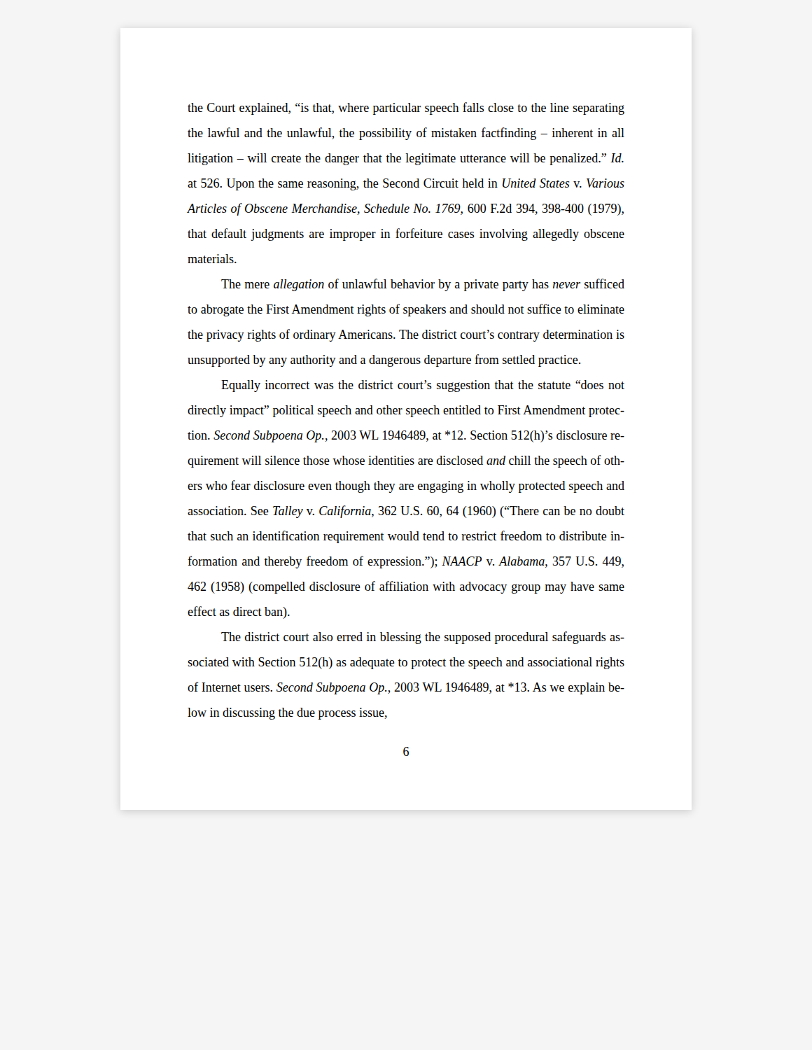the Court explained, “is that, where particular speech falls close to the line separating the lawful and the unlawful, the possibility of mistaken factfinding – inherent in all litigation – will create the danger that the legitimate utterance will be penalized.” Id. at 526. Upon the same reasoning, the Second Circuit held in United States v. Various Articles of Obscene Merchandise, Schedule No. 1769, 600 F.2d 394, 398-400 (1979), that default judgments are improper in forfeiture cases involving allegedly obscene materials.
The mere allegation of unlawful behavior by a private party has never sufficed to abrogate the First Amendment rights of speakers and should not suffice to eliminate the privacy rights of ordinary Americans. The district court’s contrary determination is unsupported by any authority and a dangerous departure from settled practice.
Equally incorrect was the district court’s suggestion that the statute “does not directly impact” political speech and other speech entitled to First Amendment protection. Second Subpoena Op., 2003 WL 1946489, at *12. Section 512(h)’s disclosure requirement will silence those whose identities are disclosed and chill the speech of others who fear disclosure even though they are engaging in wholly protected speech and association. See Talley v. California, 362 U.S. 60, 64 (1960) (“There can be no doubt that such an identification requirement would tend to restrict freedom to distribute information and thereby freedom of expression.”); NAACP v. Alabama, 357 U.S. 449, 462 (1958) (compelled disclosure of affiliation with advocacy group may have same effect as direct ban).
The district court also erred in blessing the supposed procedural safeguards associated with Section 512(h) as adequate to protect the speech and associational rights of Internet users. Second Subpoena Op., 2003 WL 1946489, at *13. As we explain below in discussing the due process issue,
6